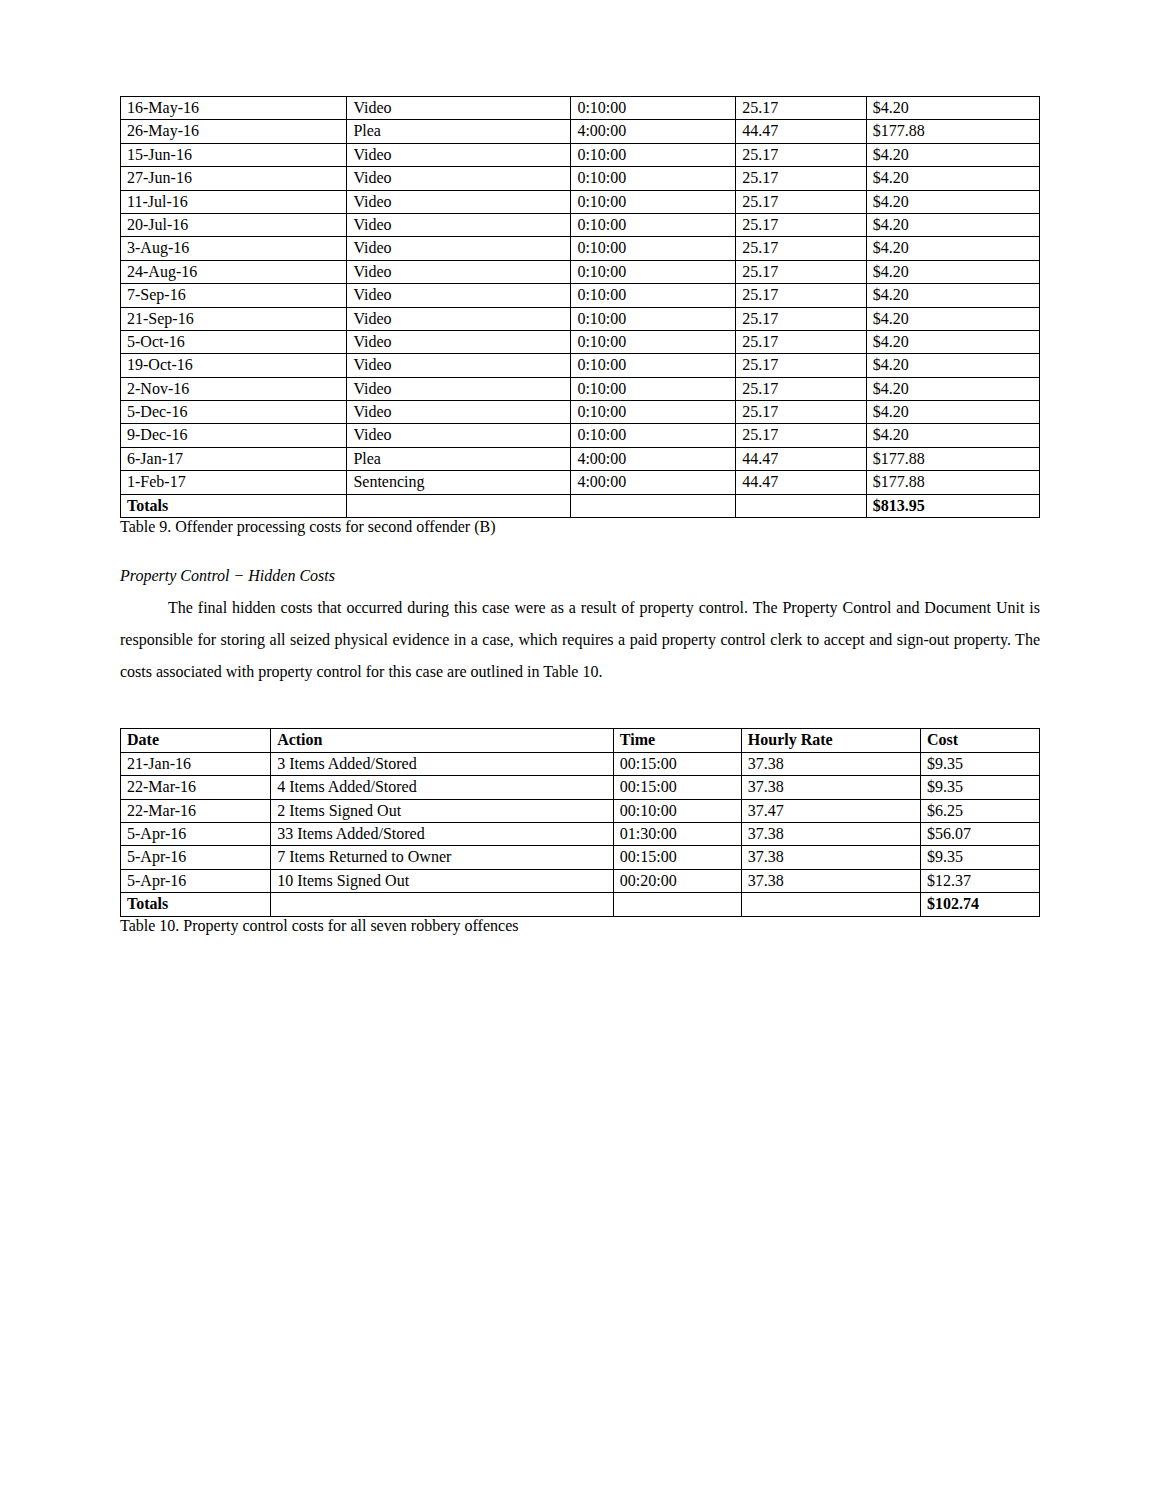| 16-May-16 | Video | 0:10:00 | 25.17 | $4.20 |
| 26-May-16 | Plea | 4:00:00 | 44.47 | $177.88 |
| 15-Jun-16 | Video | 0:10:00 | 25.17 | $4.20 |
| 27-Jun-16 | Video | 0:10:00 | 25.17 | $4.20 |
| 11-Jul-16 | Video | 0:10:00 | 25.17 | $4.20 |
| 20-Jul-16 | Video | 0:10:00 | 25.17 | $4.20 |
| 3-Aug-16 | Video | 0:10:00 | 25.17 | $4.20 |
| 24-Aug-16 | Video | 0:10:00 | 25.17 | $4.20 |
| 7-Sep-16 | Video | 0:10:00 | 25.17 | $4.20 |
| 21-Sep-16 | Video | 0:10:00 | 25.17 | $4.20 |
| 5-Oct-16 | Video | 0:10:00 | 25.17 | $4.20 |
| 19-Oct-16 | Video | 0:10:00 | 25.17 | $4.20 |
| 2-Nov-16 | Video | 0:10:00 | 25.17 | $4.20 |
| 5-Dec-16 | Video | 0:10:00 | 25.17 | $4.20 |
| 9-Dec-16 | Video | 0:10:00 | 25.17 | $4.20 |
| 6-Jan-17 | Plea | 4:00:00 | 44.47 | $177.88 |
| 1-Feb-17 | Sentencing | 4:00:00 | 44.47 | $177.88 |
| Totals | | | | $813.95 |
Table 9. Offender processing costs for second offender (B)
Property Control − Hidden Costs
The final hidden costs that occurred during this case were as a result of property control. The Property Control and Document Unit is responsible for storing all seized physical evidence in a case, which requires a paid property control clerk to accept and sign-out property. The costs associated with property control for this case are outlined in Table 10.
| Date | Action | Time | Hourly Rate | Cost |
| --- | --- | --- | --- | --- |
| 21-Jan-16 | 3 Items Added/Stored | 00:15:00 | 37.38 | $9.35 |
| 22-Mar-16 | 4 Items Added/Stored | 00:15:00 | 37.38 | $9.35 |
| 22-Mar-16 | 2 Items Signed Out | 00:10:00 | 37.47 | $6.25 |
| 5-Apr-16 | 33 Items Added/Stored | 01:30:00 | 37.38 | $56.07 |
| 5-Apr-16 | 7 Items Returned to Owner | 00:15:00 | 37.38 | $9.35 |
| 5-Apr-16 | 10 Items Signed Out | 00:20:00 | 37.38 | $12.37 |
| Totals | | | | $102.74 |
Table 10. Property control costs for all seven robbery offences